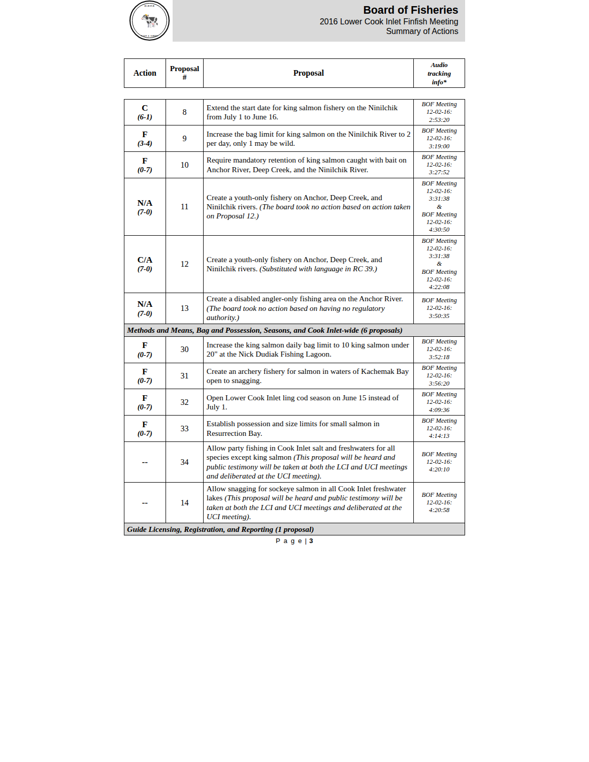ALASKA
🐄
FISH & GAME
Board of Fisheries
2016 Lower Cook Inlet Finfish Meeting
Summary of Actions
| Action | Proposal # | Proposal | Audio tracking info* |
| --- | --- | --- | --- |
| C (6-1) | 8 | Extend the start date for king salmon fishery on the Ninilchik from July 1 to June 16. | BOF Meeting 12-02-16: 2:53:20 |
| F (3-4) | 9 | Increase the bag limit for king salmon on the Ninilchik River to 2 per day, only 1 may be wild. | BOF Meeting 12-02-16: 3:19:00 |
| F (0-7) | 10 | Require mandatory retention of king salmon caught with bait on Anchor River, Deep Creek, and the Ninilchik River. | BOF Meeting 12-02-16: 3:27:52 |
| N/A (7-0) | 11 | Create a youth-only fishery on Anchor, Deep Creek, and Ninilchik rivers. (The board took no action based on action taken on Proposal 12.) | BOF Meeting 12-02-16: 3:31:38 & BOF Meeting 12-02-16: 4:30:50 |
| C/A (7-0) | 12 | Create a youth-only fishery on Anchor, Deep Creek, and Ninilchik rivers. (Substituted with language in RC 39.) | BOF Meeting 12-02-16: 3:31:38 & BOF Meeting 12-02-16: 4:22:08 |
| N/A (7-0) | 13 | Create a disabled angler-only fishing area on the Anchor River. (The board took no action based on having no regulatory authority.) | BOF Meeting 12-02-16: 3:50:35 |
| Methods and Means, Bag and Possession, Seasons, and Cook Inlet-wide (6 proposals) |
| F (0-7) | 30 | Increase the king salmon daily bag limit to 10 king salmon under 20" at the Nick Dudiak Fishing Lagoon. | BOF Meeting 12-02-16: 3:52:18 |
| F (0-7) | 31 | Create an archery fishery for salmon in waters of Kachemak Bay open to snagging. | BOF Meeting 12-02-16: 3:56:20 |
| F (0-7) | 32 | Open Lower Cook Inlet ling cod season on June 15 instead of July 1. | BOF Meeting 12-02-16: 4:09:36 |
| F (0-7) | 33 | Establish possession and size limits for small salmon in Resurrection Bay. | BOF Meeting 12-02-16: 4:14:13 |
| -- | 34 | Allow party fishing in Cook Inlet salt and freshwaters for all species except king salmon (This proposal will be heard and public testimony will be taken at both the LCI and UCI meetings and deliberated at the UCI meeting). | BOF Meeting 12-02-16: 4:20:10 |
| -- | 14 | Allow snagging for sockeye salmon in all Cook Inlet freshwater lakes (This proposal will be heard and public testimony will be taken at both the LCI and UCI meetings and deliberated at the UCI meeting). | BOF Meeting 12-02-16: 4:20:58 |
| Guide Licensing, Registration, and Reporting (1 proposal) |
P a g e | 3